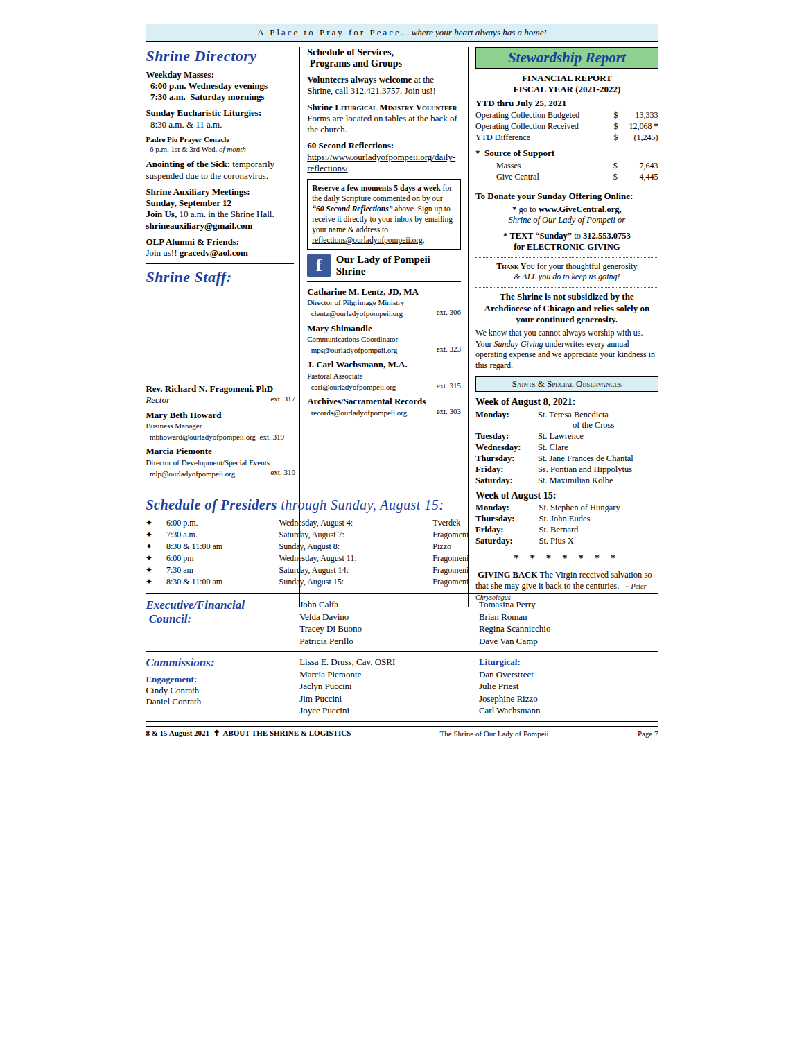A Place to Pray for Peace… where your heart always has a home!
Shrine Directory
Weekday Masses:
6:00 p.m. Wednesday evenings
7:30 a.m. Saturday mornings
Sunday Eucharistic Liturgies:
8:30 a.m. & 11 a.m.
Padre Pio Prayer Cenacle
6 p.m. 1st & 3rd Wed. of month
Anointing of the Sick: temporarily suspended due to the coronavirus.
Shrine Auxiliary Meetings:
Sunday, September 12
Join Us, 10 a.m. in the Shrine Hall.
shrineauxiliary@gmail.com
OLP Alumni & Friends:
Join us!! gracedv@aol.com
Shrine Staff:
Schedule of Services,
Programs and Groups
Volunteers always welcome at the Shrine, call 312.421.3757. Join us!!
Shrine Liturgical Ministry Volunteer Forms are located on tables at the back of the church.
60 Second Reflections: https://www.ourladyofpompeii.org/daily-reflections/
Reserve a few moments 5 days a week for the daily Scripture commented on by our “60 Second Reflections” above. Sign up to receive it directly to your inbox by emailing your name & address to reflections@ourladyofpompeii.org.
f
Our Lady of Pompeii Shrine
Catharine M. Lentz, JD, MA
Director of Pilgrimage Ministry
clentz@ourladyofpompeii.org ext. 306
Mary Shimandle
Communications Coordinator
mps@ourladyofpompeii.org ext. 323
J. Carl Wachsmann, M.A.
Pastoral Associate
carl@ourladyofpompeii.org ext. 315
Archives/Sacramental Records
records@ourladyofpompeii.org ext. 303
Stewardship Report
FINANCIAL REPORT
FISCAL YEAR (2021-2022)
YTD thru July 25, 2021
| Operating Collection Budgeted | $ | 13,333 |
| Operating Collection Received | $ | 12,068 * |
| YTD Difference | $ | (1,245) |
* Source of Support
| Masses | $ | 7,643 |
| Give Central | $ | 4,445 |
To Donate your Sunday Offering Online:
* go to www.GiveCentral.org,
Shrine of Our Lady of Pompeii or
* TEXT “Sunday” to 312.553.0753
for ELECTRONIC GIVING
Thank You for your thoughtful generosity
& ALL you do to keep us going!
The Shrine is not subsidized by the Archdiocese of Chicago and relies solely on your continued generosity.
We know that you cannot always worship with us. Your Sunday Giving underwrites every annual operating expense and we appreciate your kindness in this regard.
Saints & Special Observances
Week of August 8, 2021:
| Monday: | St. Teresa Benedicta of the Cross |
| Tuesday: | St. Lawrence |
| Wednesday: | St. Clare |
| Thursday: | St. Jane Frances de Chantal |
| Friday: | Ss. Pontian and Hippolytus |
| Saturday: | St. Maximilian Kolbe |
Week of August 15:
| Monday: | St. Stephen of Hungary |
| Thursday: | St. John Eudes |
| Friday: | St. Bernard |
| Saturday: | St. Pius X |
* * * * * * *
GIVING BACK The Virgin received salvation so that she may give it back to the centuries. ~ Peter Chrysologus
Rev. Richard N. Fragomeni, PhD
Rector ext. 317
Mary Beth Howard
Business Manager
mbhoward@ourladyofpompeii.org ext. 319
Marcia Piemonte
Director of Development/Special Events
mlp@ourladyofpompeii.org ext. 310
Schedule of Presiders through Sunday, August 15:
| ✦ | 6:00 p.m. | Wednesday, August 4: | Tverdek |
| ✦ | 7:30 a.m. | Saturday, August 7: | Fragomeni |
| ✦ | 8:30 & 11:00 am | Sunday, August 8: | Pizzo |
| ✦ | 6:00 pm | Wednesday, August 11: | Fragomeni |
| ✦ | 7:30 am | Saturday, August 14: | Fragomeni |
| ✦ | 8:30 & 11:00 am | Sunday, August 15: | Fragomeni |
Executive/Financial
Council:
John Calfa
Velda Davino
Tracey Di Buono
Patricia Perillo
Tomasina Perry
Brian Roman
Regina Scannicchio
Dave Van Camp
Commissions:
Engagement:
Cindy Conrath
Daniel Conrath
Lissa E. Druss, Cav. OSRI
Marcia Piemonte
Jaclyn Puccini
Jim Puccini
Joyce Puccini
Liturgical:
Dan Overstreet
Julie Priest
Josephine Rizzo
Carl Wachsmann
8 & 15 August 2021 ✝ ABOUT THE SHRINE & LOGISTICS
The Shrine of Our Lady of Pompeii
Page 7